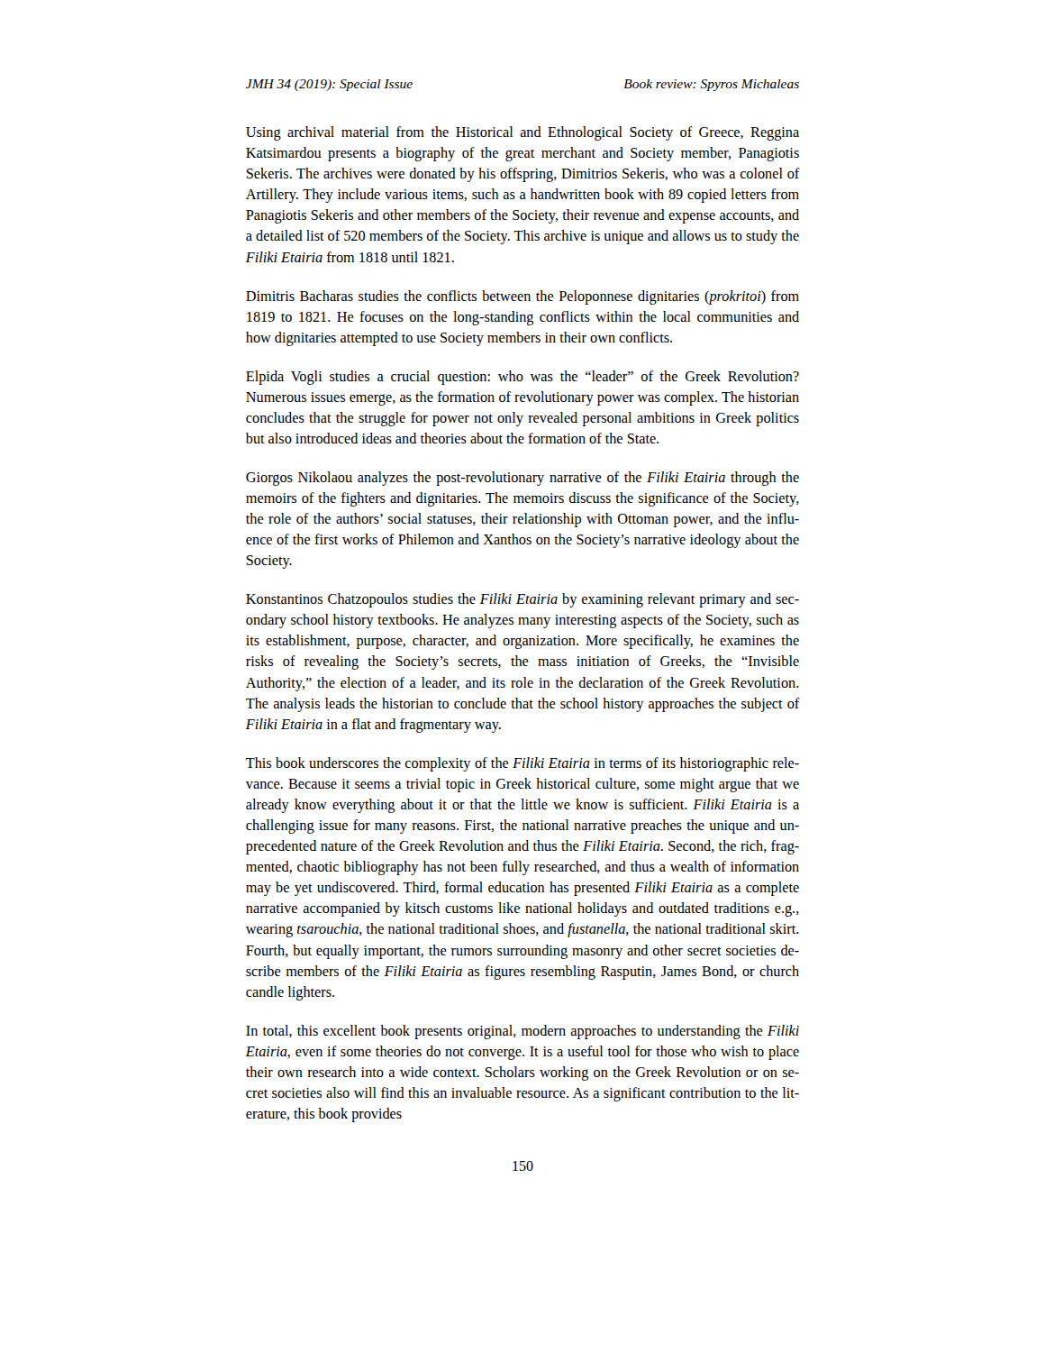JMH 34 (2019): Special Issue Book review: Spyros Michaleas
Using archival material from the Historical and Ethnological Society of Greece, Reggina Katsimardou presents a biography of the great merchant and Society member, Panagiotis Sekeris. The archives were donated by his offspring, Dimitrios Sekeris, who was a colonel of Artillery. They include various items, such as a handwritten book with 89 copied letters from Panagiotis Sekeris and other members of the Society, their revenue and expense accounts, and a detailed list of 520 members of the Society. This archive is unique and allows us to study the Filiki Etairia from 1818 until 1821.
Dimitris Bacharas studies the conflicts between the Peloponnese dignitaries (prokritoi) from 1819 to 1821. He focuses on the long-standing conflicts within the local communities and how dignitaries attempted to use Society members in their own conflicts.
Elpida Vogli studies a crucial question: who was the “leader” of the Greek Revolution? Numerous issues emerge, as the formation of revolutionary power was complex. The historian concludes that the struggle for power not only revealed personal ambitions in Greek politics but also introduced ideas and theories about the formation of the State.
Giorgos Nikolaou analyzes the post-revolutionary narrative of the Filiki Etairia through the memoirs of the fighters and dignitaries. The memoirs discuss the significance of the Society, the role of the authors’ social statuses, their relationship with Ottoman power, and the influence of the first works of Philemon and Xanthos on the Society’s narrative ideology about the Society.
Konstantinos Chatzopoulos studies the Filiki Etairia by examining relevant primary and secondary school history textbooks. He analyzes many interesting aspects of the Society, such as its establishment, purpose, character, and organization. More specifically, he examines the risks of revealing the Society’s secrets, the mass initiation of Greeks, the “Invisible Authority,” the election of a leader, and its role in the declaration of the Greek Revolution. The analysis leads the historian to conclude that the school history approaches the subject of Filiki Etairia in a flat and fragmentary way.
This book underscores the complexity of the Filiki Etairia in terms of its historiographic relevance. Because it seems a trivial topic in Greek historical culture, some might argue that we already know everything about it or that the little we know is sufficient. Filiki Etairia is a challenging issue for many reasons. First, the national narrative preaches the unique and unprecedented nature of the Greek Revolution and thus the Filiki Etairia. Second, the rich, fragmented, chaotic bibliography has not been fully researched, and thus a wealth of information may be yet undiscovered. Third, formal education has presented Filiki Etairia as a complete narrative accompanied by kitsch customs like national holidays and outdated traditions e.g., wearing tsarouchia, the national traditional shoes, and fustanella, the national traditional skirt. Fourth, but equally important, the rumors surrounding masonry and other secret societies describe members of the Filiki Etairia as figures resembling Rasputin, James Bond, or church candle lighters.
In total, this excellent book presents original, modern approaches to understanding the Filiki Etairia, even if some theories do not converge. It is a useful tool for those who wish to place their own research into a wide context. Scholars working on the Greek Revolution or on secret societies also will find this an invaluable resource. As a significant contribution to the literature, this book provides
150